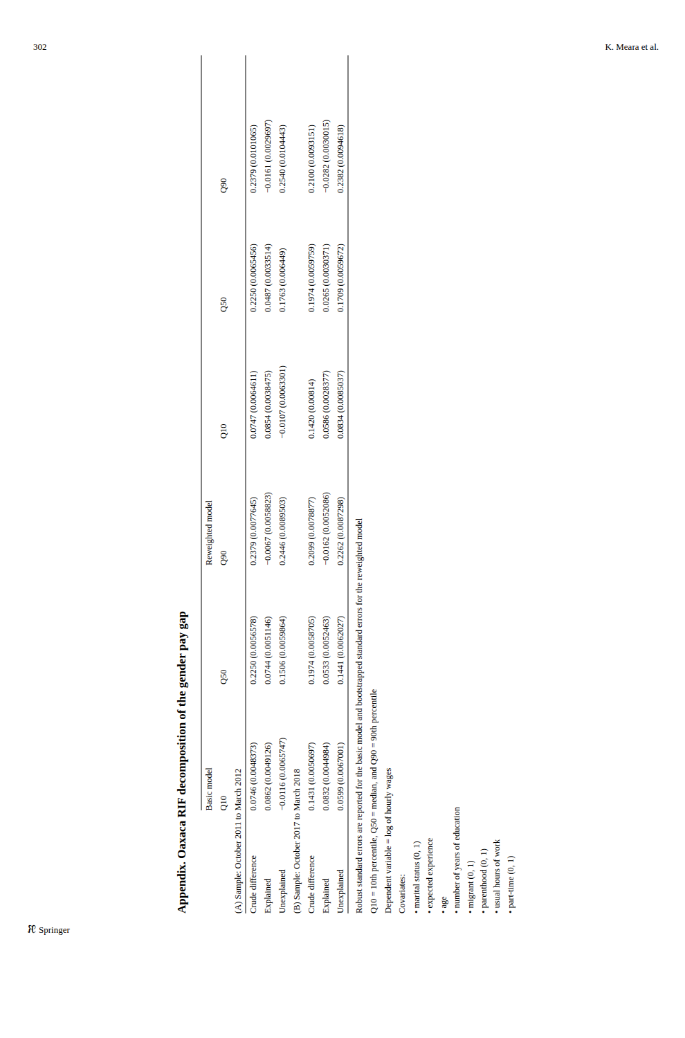302 K. Meara et al.
Appendix. Oaxaca RIF decomposition of the gender pay gap
| | Basic model | | Reweighted model | | | | |
| --- | --- | --- | --- | --- | --- | --- | --- |
| | Q10 | Q50 | Q90 | Q10 | Q50 | Q90 | |
| (A) Sample: October 2011 to March 2012 |
| Crude difference | 0.0746 (0.0048373) | 0.2250 (0.0056578) | 0.2379 (0.0077645) | 0.0747 (0.0064611) | 0.2250 (0.0065456) | 0.2379 (0.0101065) | |
| Explained | 0.0862 (0.0049126) | 0.0744 (0.0051146) | −0.0067 (0.0058823) | 0.0854 (0.0038475) | 0.0487 (0.0033514) | −0.0161 (0.0029697) | |
| Unexplained | −0.0116 (0.0065747) | 0.1506 (0.0059864) | 0.2446 (0.0089503) | −0.0107 (0.0063301) | 0.1763 (0.006449) | 0.2540 (0.0104443) | |
| (B) Sample: October 2017 to March 2018 |
| Crude difference | 0.1431 (0.0050697) | 0.1974 (0.0058705) | 0.2099 (0.0078877) | 0.1420 (0.00814) | 0.1974 (0.0059759) | 0.2100 (0.0093151) | |
| Explained | 0.0832 (0.0044984) | 0.0533 (0.0052463) | −0.0162 (0.0052086) | 0.0586 (0.0028377) | 0.0265 (0.0030371) | −0.0282 (0.0030015) | |
| Unexplained | 0.0599 (0.0067001) | 0.1441 (0.0062027) | 0.2262 (0.0087298) | 0.0834 (0.0085037) | 0.1709 (0.0059672) | 0.2382 (0.0094618) | |
Robust standard errors are reported for the basic model and bootstrapped standard errors for the reweighted model
Q10 = 10th percentile, Q50 = median, and Q90 = 90th percentile
Dependent variable = log of hourly wages
Covariates:
marital status (0, 1)
expected experience
age
number of years of education
migrant (0, 1)
parenthood (0, 1)
usual hours of work
part-time (0, 1)
ℜSpringer